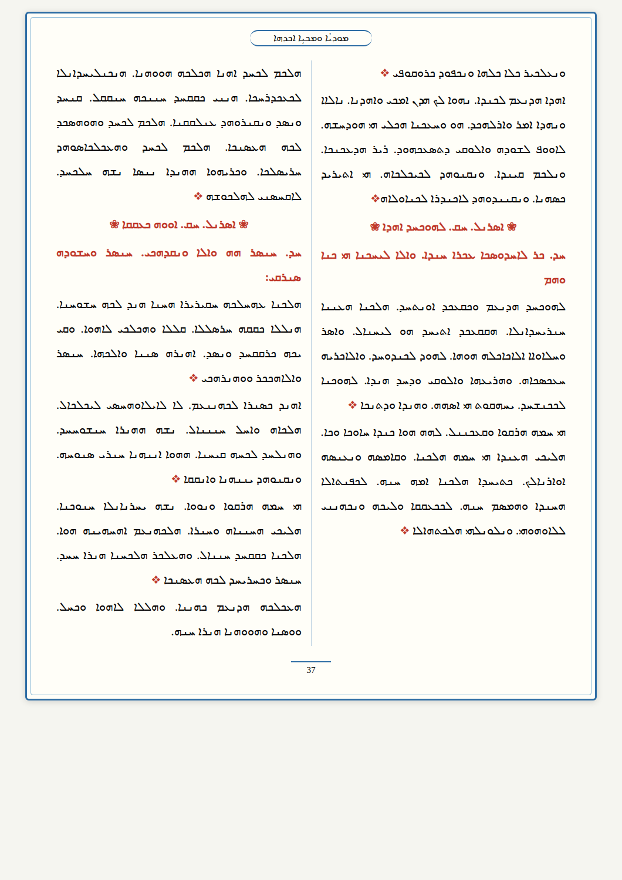ܡܘܕܝܳܐ ܘܡܟܝܼܐ ܐܟܕܗܐ
ܘܢܥܠܟܝܪ ܟܠܐ ܟܠܗܐ ܘܢܟܦܘܕ ܟܪܘܩܘܦܝ ❖
ܐܗܕܐ ܗܕܢܥܡ ܠܟܢܕܐ. ܢܗܘܐ ܠܟ ܗܕܢ ܐܡܟܝ ܘܐܗܕܢܐ. ܢܐܠܐܐ ܘܢܗܕܐ ܐܡܪ ܘܐܪܠܗܟܕ. ܗܘ ܘܚܥܟܢܐ ܗܟܠܝ ܗܝ ܗܘܕܚܫܗ. ܠܐܘܘܦ ܠܫܘܕܗ ܘܐܠܘܩܝ ܕܬܣܥܟܗܘܕ. ܪܝܪ ܗܕܥܟܢܟܐ. ܘܢܠܟܡ ܩܝܢܕܐ. ܘܢܩܢܘܗܕ ܠܟܝܟܠܟܐܗ. ܗܝ ܐܬܝܪܝܕ ܟܣܗܢܐ. ܘܢܩܢܢܕܘܗܕ ܠܐܟܢܕܪܐ ܠܟܢܐܘܠܐܗ❖
❀ ܐܣܪܢܠ. ܚܩ. ܠܗܘܟܚܕ ܐܗܕܐ ❀
ܚܕ. ܟܪ ܠܐܚܕܘܣܟܐ ܥܟܪܐ ܚܢܕܐ. ܘܐܠܐ ܠܝܚܟܢܐ ܗܝ ܟܢܐ ܘܗܡ
ܠܗܘܟܚܕ ܗܕܢܥܡ ܘܟܩܥܟܕ ܐܘܢܬܚܕ. ܗܠܟܢܐ ܗܥܢܢܐ ܚܢܪܝܚܕܐܢܠܐ. ܗܩܩܥܟܕ ܐܬܝܚܕ ܗܘ ܠܝܚܢܐܠ. ܘܐܣܪ ܘܚܠܐܘܐܐ ܐܠܐܟܐܟܠܗ ܗܘܗܐ. ܠܗܘܕ ܠܟܢܕܘܚܕ. ܘܐܠܐܟܪܝܗ ܚܥܟܣܟܐܗ. ܘܗܪܝܥܗܐ ܘܐܠܘܩܝ ܘܕܚܕ ܗܢܕܐ. ܠܗܘܟܢܐ ܠܟܟܢܫܚܕ. ܝܚܗܩܘܬ ܗܝ ܐܣܗܗ. ܘܗܢܕܐ ܘܕܬܢܟܐ ❖
ܗܝ ܚܡܗ ܗܪܩܘܐ ܘܩܥܟܢܢܠ. ܠܗܗ ܗܘܐ ܟܢܕܐ ܚܐܘܟܐ ܘܟܐ. ܗܠܝܟܝ ܗܥܢܕܐ ܗܝ ܚܡܗ ܗܠܟܢܐ. ܘܩܐܡܣܗ ܘܢܥܢܣܗ ܐܘܐܪܢܐܠܟ. ܟܬܝܚܕܐ ܗܠܟܢܐ ܐܡܗ ܚܢܗ. ܠܟܦܢܬܐܠܐ ܗܚܢܕܐ ܘܗܡܣܡ ܚܢܗ. ܠܟܟܥܩܩܐ ܘܠܝܟܗ ܘܢܟܗܢܢܝ ܠܠܐܘܗܘܗܝ. ܘܢܠܘܢܠܗܝ ܗܠܟܬܗܐܠܐ ❖
ܗܠܟܡ ܠܟܚܕ ܐܗܢܐ ܗܟܠܟܗ ܗܘܘܗܢܐ. ܗܢܟܢܠܝܚܕܐܢܠܐ ܠܟܥܟܕܪܚܟܐ. ܗܢܢܝ ܟܩܩܚܕ ܚܢܢܟܗ ܚܢܩܩܠ. ܩܢܚܕ ܘܢܣܕ ܘܢܩܢܪܘܗܕ ܥܢܠܩܩܢܐ. ܗܠܟܡ ܠܟܚܕ ܘܗܘܗܣܟܕ ܠܟܗ ܗܥܣܢܟܐ. ܗܠܟܡ ܠܟܚܕ ܘܗܥܟܠܟܐܣܘܗܕ ܚܪܝܣܠܟܐ. ܘܟܪܝܗܘܐ ܗܗܢܕܐ ܢܢܣܐ ܢܫܗ ܚܠܟܚܕ. ܠܐܩܚܣܢܝ ܠܗܠܟܘܫܗ ❖
❀ ܐܣܪܢܠ. ܚܩ. ܐܘܘܗ ܟܥܩܩܐ ❀
ܚܕ. ܚܢܣܪ ܗܗ ܘܐܠܐ ܘܢܩܕܗܟܝ. ܚܢܣܪ ܘܚܫܘܕܗ ܣܢܪܩܝ:
ܗܠܟܢܐ ܥܗܚܠܟܗ ܚܩܝܪܝܪܐ ܗܚܢܐ ܗܢܕ ܠܟܗ ܚܫܘܚܢܐ. ܗܢܠܠܐ ܟܩܩܗ ܚܪܣܠܠܐ. ܩܠܠܐ ܘܗܟܠܟܝ ܠܐܗܘܐ. ܘܩܝ ܝܟܗ ܟܪܩܩܚܕ ܘܢܣܕ. ܐܗܢܪܗ ܣܢܢܐ ܘܐܠܟܗܐ. ܚܢܣܪ ܘܐܠܐܗܟܟܪ ܘܘܗܢܪܗܟܝ ❖
ܐܗܢܕ ܟܣܢܪܐ ܠܟܗܢܢܥܡ. ܠܐ ܠܐܝܠܐܘܗܚܣܝ ܠܝܟܠܟܐܠ. ܗܠܟܐܗ ܘܐܚܠ ܚܢܢܢܐܠ. ܢܫܗ ܗܗܢܪܐ ܚܢܫܘܚܚܕ. ܘܗܢܠܚܕ ܠܟܚܗ ܩܝܚܢܐ. ܗܗܘܐ ܐܢܢܗܢܐ ܚܢܪܝ ܣܢܘܚܗ. ܘܢܩܢܘܗܕ ܝܢܢܗܢܐ ܘܐܢܩܩܐ ❖
ܗܝ ܚܡܗ ܗܪܩܘܐ ܘܢܘܘܐ. ܢܫܗ ܝܚܪܢܐܢܠܐ ܚܢܘܟܢܐ. ܗܠܝܟܝ ܗܚܢܢܐܗ ܘܚܢܪܐ. ܗܠܟܗܢܥܡ ܐܗܚܗܝܢܗ ܗܘܐ. ܗܠܟܢܐ ܟܩܩܚܕ ܚܢܢܐܠ. ܘܗܥܠܟܪ ܗܠܟܚܢܐ ܗܢܪܐ ܚܚܕ. ܚܢܣܪ ܘܟܚܪܝܚܕ ܠܟܗ ܗܥܣܢܟܐ ❖
ܗܥܟܠܟܗ ܗܕܢܥܡ ܟܗܢܢܐ. ܘܗܠܠܐ ܠܐܗܘܐ ܘܟܚܠ. ܘܘܣܢܐ ܘܗܘܘܗܢܐ ܗܢܪܐ ܚܢܗ.
37